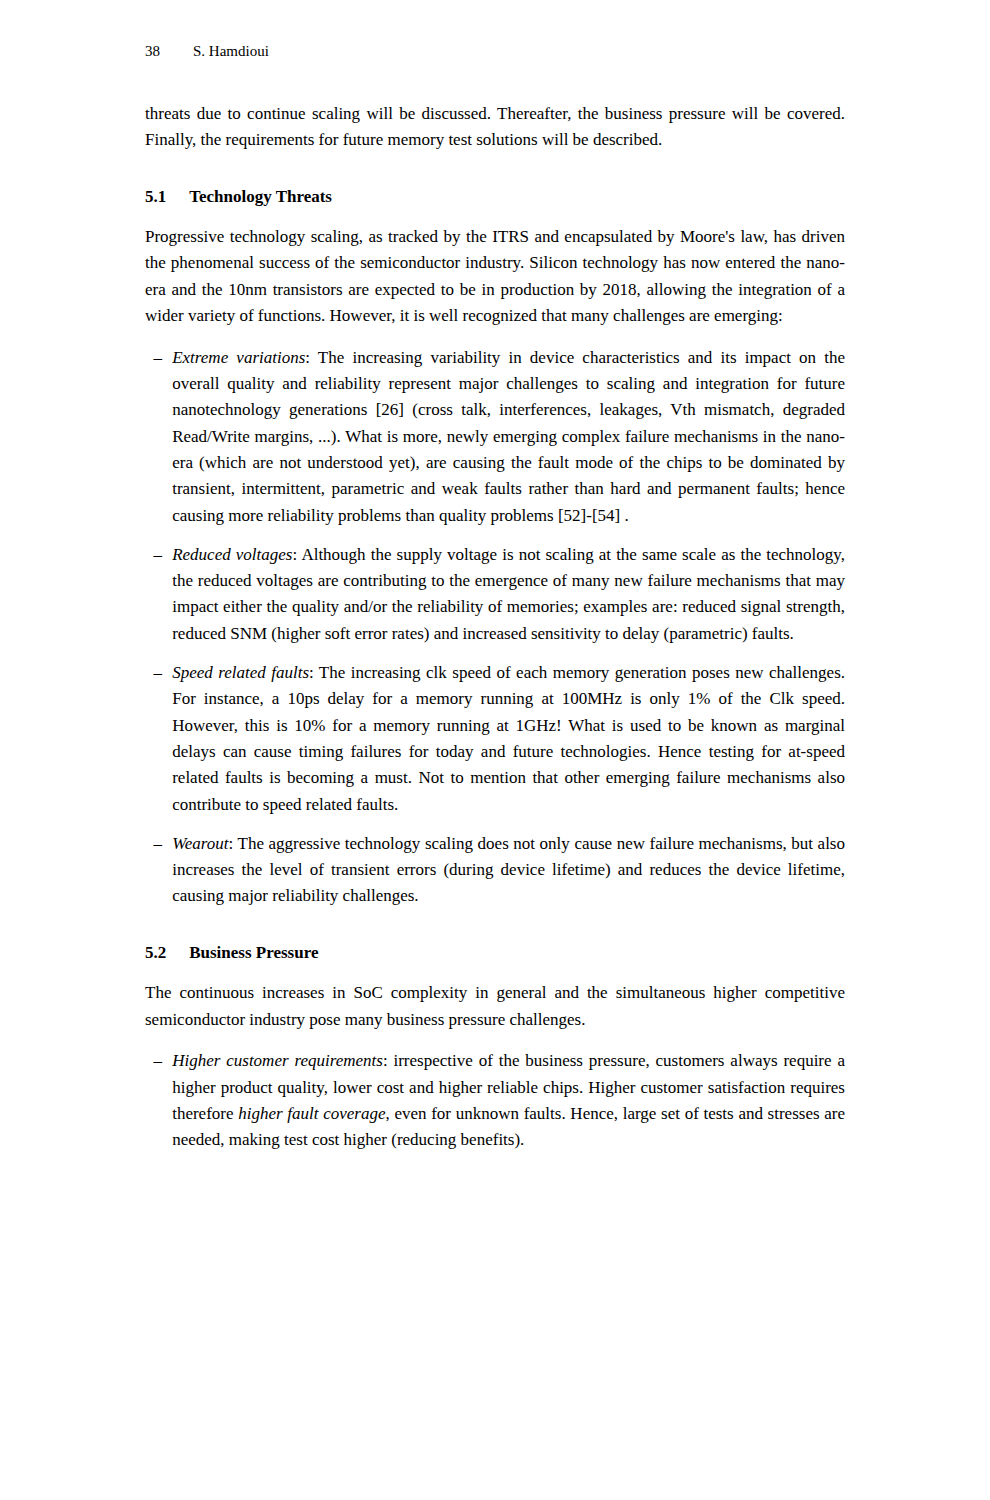38 S. Hamdioui
threats due to continue scaling will be discussed. Thereafter, the business pressure will be covered. Finally, the requirements for future memory test solutions will be described.
5.1 Technology Threats
Progressive technology scaling, as tracked by the ITRS and encapsulated by Moore's law, has driven the phenomenal success of the semiconductor industry. Silicon technology has now entered the nano-era and the 10nm transistors are expected to be in production by 2018, allowing the integration of a wider variety of functions. However, it is well recognized that many challenges are emerging:
Extreme variations: The increasing variability in device characteristics and its impact on the overall quality and reliability represent major challenges to scaling and integration for future nanotechnology generations [26] (cross talk, interferences, leakages, Vth mismatch, degraded Read/Write margins, ...). What is more, newly emerging complex failure mechanisms in the nano-era (which are not understood yet), are causing the fault mode of the chips to be dominated by transient, intermittent, parametric and weak faults rather than hard and permanent faults; hence causing more reliability problems than quality problems [52]-[54] .
Reduced voltages: Although the supply voltage is not scaling at the same scale as the technology, the reduced voltages are contributing to the emergence of many new failure mechanisms that may impact either the quality and/or the reliability of memories; examples are: reduced signal strength, reduced SNM (higher soft error rates) and increased sensitivity to delay (parametric) faults.
Speed related faults: The increasing clk speed of each memory generation poses new challenges. For instance, a 10ps delay for a memory running at 100MHz is only 1% of the Clk speed. However, this is 10% for a memory running at 1GHz! What is used to be known as marginal delays can cause timing failures for today and future technologies. Hence testing for at-speed related faults is becoming a must. Not to mention that other emerging failure mechanisms also contribute to speed related faults.
Wearout: The aggressive technology scaling does not only cause new failure mechanisms, but also increases the level of transient errors (during device lifetime) and reduces the device lifetime, causing major reliability challenges.
5.2 Business Pressure
The continuous increases in SoC complexity in general and the simultaneous higher competitive semiconductor industry pose many business pressure challenges.
Higher customer requirements: irrespective of the business pressure, customers always require a higher product quality, lower cost and higher reliable chips. Higher customer satisfaction requires therefore higher fault coverage, even for unknown faults. Hence, large set of tests and stresses are needed, making test cost higher (reducing benefits).